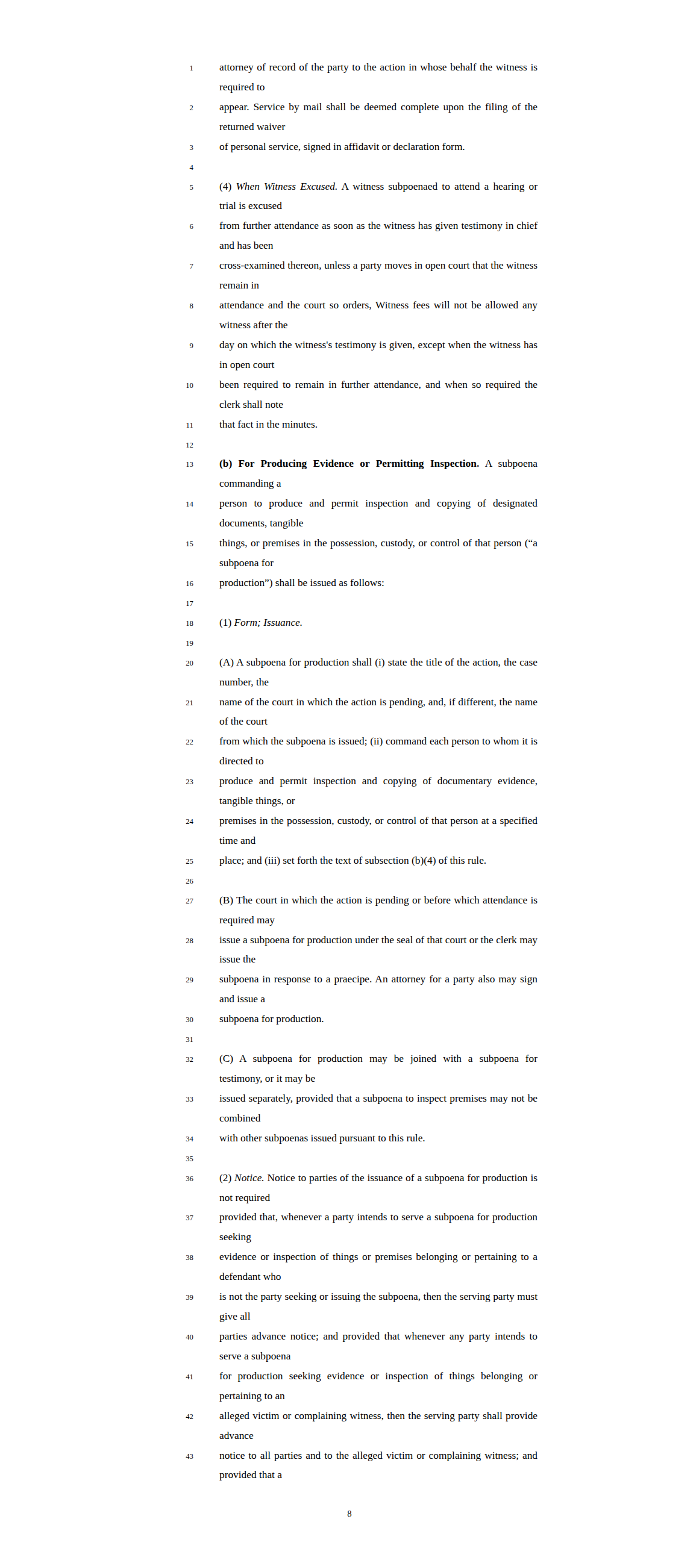attorney of record of the party to the action in whose behalf the witness is required to
appear. Service by mail shall be deemed complete upon the filing of the returned waiver
of personal service, signed in affidavit or declaration form.
(4) When Witness Excused. A witness subpoenaed to attend a hearing or trial is excused
from further attendance as soon as the witness has given testimony in chief and has been
cross-examined thereon, unless a party moves in open court that the witness remain in
attendance and the court so orders, Witness fees will not be allowed any witness after the
day on which the witness's testimony is given, except when the witness has in open court
been required to remain in further attendance, and when so required the clerk shall note
that fact in the minutes.
(b) For Producing Evidence or Permitting Inspection. A subpoena commanding a
person to produce and permit inspection and copying of designated documents, tangible
things, or premises in the possession, custody, or control of that person (“a subpoena for
production”) shall be issued as follows:
(1) Form; Issuance.
(A) A subpoena for production shall (i) state the title of the action, the case number, the
name of the court in which the action is pending, and, if different, the name of the court
from which the subpoena is issued; (ii) command each person to whom it is directed to
produce and permit inspection and copying of documentary evidence, tangible things, or
premises in the possession, custody, or control of that person at a specified time and
place; and (iii) set forth the text of subsection (b)(4) of this rule.
(B) The court in which the action is pending or before which attendance is required may
issue a subpoena for production under the seal of that court or the clerk may issue the
subpoena in response to a praecipe. An attorney for a party also may sign and issue a
subpoena for production.
(C) A subpoena for production may be joined with a subpoena for testimony, or it may be
issued separately, provided that a subpoena to inspect premises may not be combined
with other subpoenas issued pursuant to this rule.
(2) Notice. Notice to parties of the issuance of a subpoena for production is not required
provided that, whenever a party intends to serve a subpoena for production seeking
evidence or inspection of things or premises belonging or pertaining to a defendant who
is not the party seeking or issuing the subpoena, then the serving party must give all
parties advance notice; and provided that whenever any party intends to serve a subpoena
for production seeking evidence or inspection of things belonging or pertaining to an
alleged victim or complaining witness, then the serving party shall provide advance
notice to all parties and to the alleged victim or complaining witness; and provided that a
8